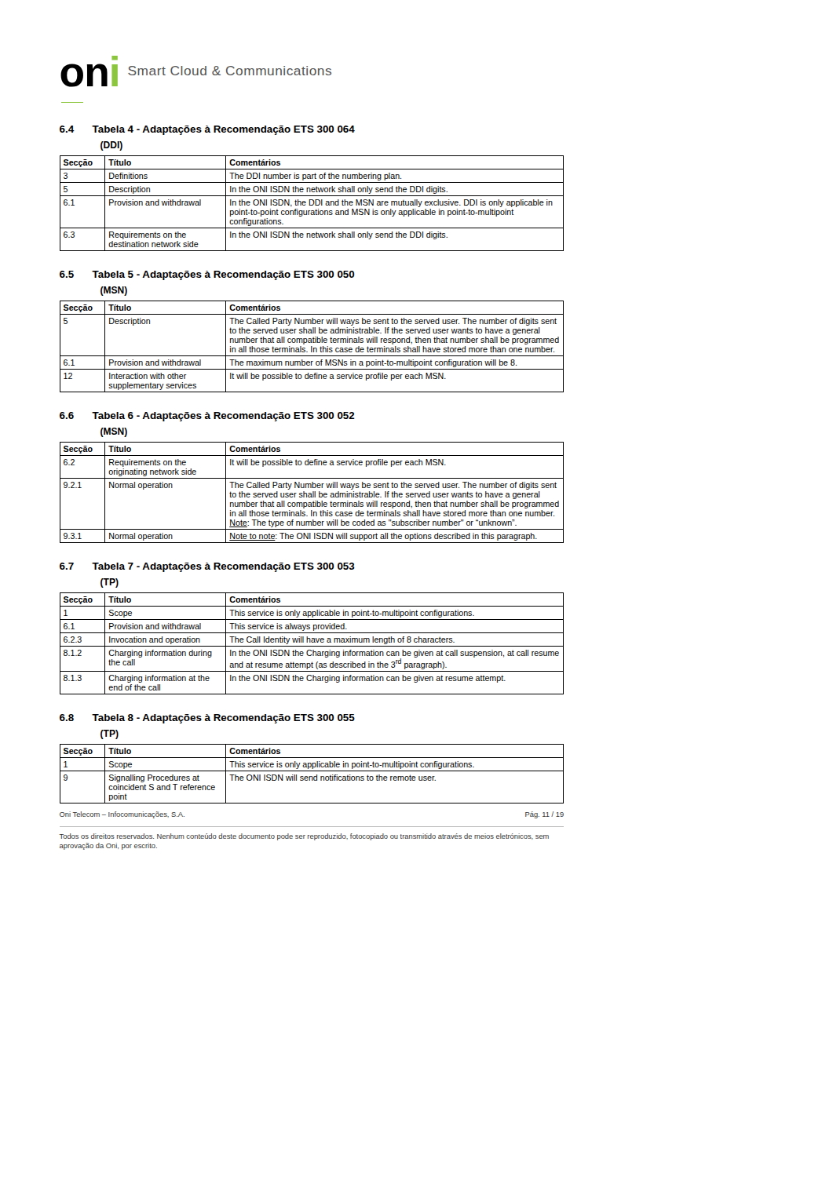oni
Smart Cloud & Communications
6.4 Tabela 4 - Adaptações à Recomendação ETS 300 064
(DDI)
| Secção | Título | Comentários |
| --- | --- | --- |
| 3 | Definitions | The DDI number is part of the numbering plan. |
| 5 | Description | In the ONI ISDN the network shall only send the DDI digits. |
| 6.1 | Provision and withdrawal | In the ONI ISDN, the DDI and the MSN are mutually exclusive. DDI is only applicable in point-to-point configurations and MSN is only applicable in point-to-multipoint configurations. |
| 6.3 | Requirements on the destination network side | In the ONI ISDN the network shall only send the DDI digits. |
6.5 Tabela 5 - Adaptações à Recomendação ETS 300 050
(MSN)
| Secção | Título | Comentários |
| --- | --- | --- |
| 5 | Description | The Called Party Number will ways be sent to the served user. The number of digits sent to the served user shall be administrable. If the served user wants to have a general number that all compatible terminals will respond, then that number shall be programmed in all those terminals. In this case de terminals shall have stored more than one number. |
| 6.1 | Provision and withdrawal | The maximum number of MSNs in a point-to-multipoint configuration will be 8. |
| 12 | Interaction with other supplementary services | It will be possible to define a service profile per each MSN. |
6.6 Tabela 6 - Adaptações à Recomendação ETS 300 052
(MSN)
| Secção | Título | Comentários |
| --- | --- | --- |
| 6.2 | Requirements on the originating network side | It will be possible to define a service profile per each MSN. |
| 9.2.1 | Normal operation | The Called Party Number will ways be sent to the served user. The number of digits sent to the served user shall be administrable. If the served user wants to have a general number that all compatible terminals will respond, then that number shall be programmed in all those terminals. In this case de terminals shall have stored more than one number. Note : The type of number will be coded as "subscriber number" or “unknown”. |
| 9.3.1 | Normal operation | Note to note : The ONI ISDN will support all the options described in this paragraph. |
6.7 Tabela 7 - Adaptações à Recomendação ETS 300 053
(TP)
| Secção | Título | Comentários |
| --- | --- | --- |
| 1 | Scope | This service is only applicable in point-to-multipoint configurations. |
| 6.1 | Provision and withdrawal | This service is always provided. |
| 6.2.3 | Invocation and operation | The Call Identity will have a maximum length of 8 characters. |
| 8.1.2 | Charging information during the call | In the ONI ISDN the Charging information can be given at call suspension, at call resume and at resume attempt (as described in the 3 rd paragraph). |
| 8.1.3 | Charging information at the end of the call | In the ONI ISDN the Charging information can be given at resume attempt. |
6.8 Tabela 8 - Adaptações à Recomendação ETS 300 055
(TP)
| Secção | Título | Comentários |
| --- | --- | --- |
| 1 | Scope | This service is only applicable in point-to-multipoint configurations. |
| 9 | Signalling Procedures at coincident S and T reference point | The ONI ISDN will send notifications to the remote user. |
Oni Telecom – Infocomunicações, S.A.
Pág. 11 / 19
Todos os direitos reservados. Nenhum conteúdo deste documento pode ser reproduzido, fotocopiado ou transmitido através de meios eletrónicos, sem aprovação da Oni, por escrito.